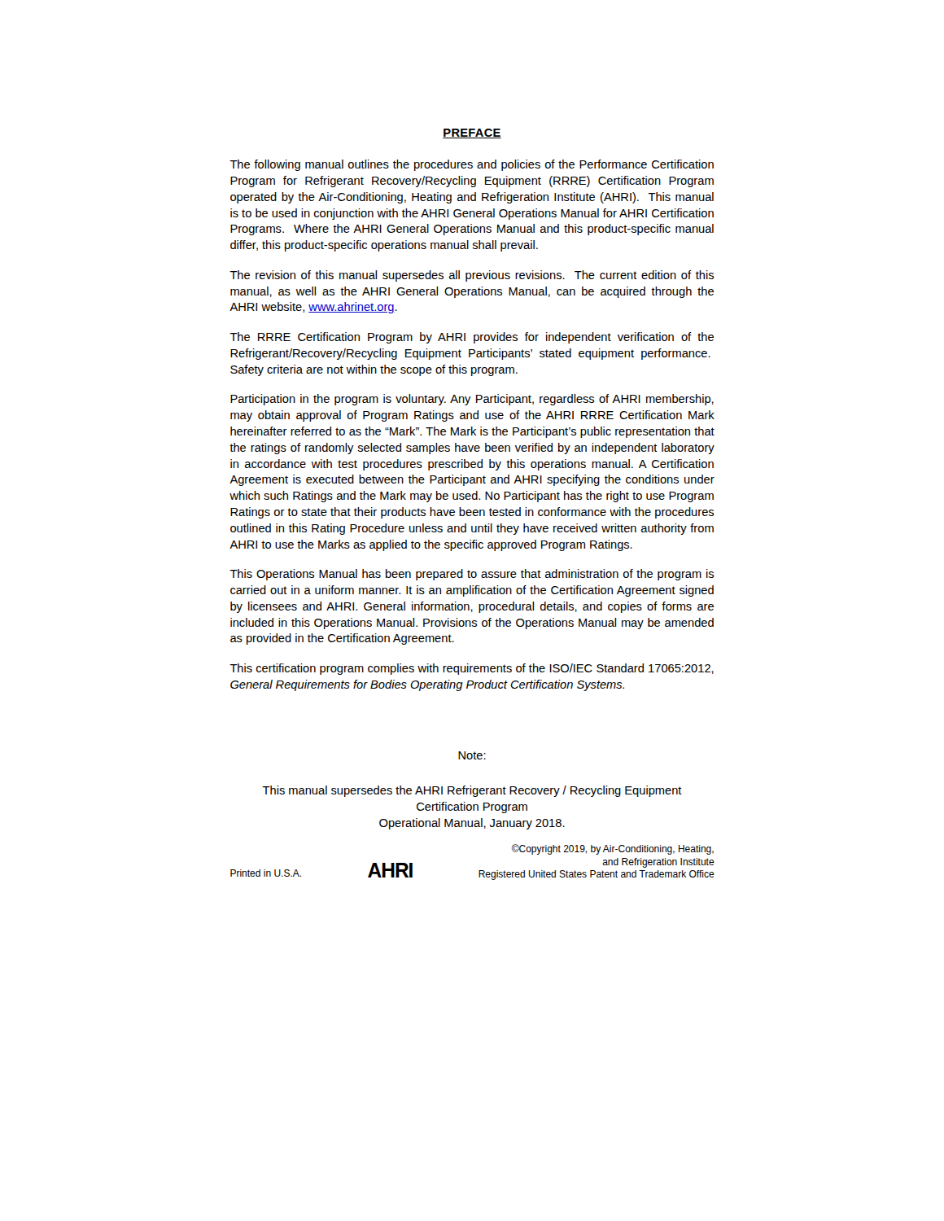PREFACE
The following manual outlines the procedures and policies of the Performance Certification Program for Refrigerant Recovery/Recycling Equipment (RRRE) Certification Program operated by the Air-Conditioning, Heating and Refrigeration Institute (AHRI). This manual is to be used in conjunction with the AHRI General Operations Manual for AHRI Certification Programs. Where the AHRI General Operations Manual and this product-specific manual differ, this product-specific operations manual shall prevail.
The revision of this manual supersedes all previous revisions. The current edition of this manual, as well as the AHRI General Operations Manual, can be acquired through the AHRI website, www.ahrinet.org.
The RRRE Certification Program by AHRI provides for independent verification of the Refrigerant/Recovery/Recycling Equipment Participants’ stated equipment performance. Safety criteria are not within the scope of this program.
Participation in the program is voluntary. Any Participant, regardless of AHRI membership, may obtain approval of Program Ratings and use of the AHRI RRRE Certification Mark hereinafter referred to as the “Mark”. The Mark is the Participant’s public representation that the ratings of randomly selected samples have been verified by an independent laboratory in accordance with test procedures prescribed by this operations manual. A Certification Agreement is executed between the Participant and AHRI specifying the conditions under which such Ratings and the Mark may be used. No Participant has the right to use Program Ratings or to state that their products have been tested in conformance with the procedures outlined in this Rating Procedure unless and until they have received written authority from AHRI to use the Marks as applied to the specific approved Program Ratings.
This Operations Manual has been prepared to assure that administration of the program is carried out in a uniform manner. It is an amplification of the Certification Agreement signed by licensees and AHRI. General information, procedural details, and copies of forms are included in this Operations Manual. Provisions of the Operations Manual may be amended as provided in the Certification Agreement.
This certification program complies with requirements of the ISO/IEC Standard 17065:2012, General Requirements for Bodies Operating Product Certification Systems.
Note:
This manual supersedes the AHRI Refrigerant Recovery / Recycling Equipment Certification Program
Operational Manual, January 2018.
Printed in U.S.A.
AHRI
©Copyright 2019, by Air-Conditioning, Heating,
and Refrigeration Institute
Registered United States Patent and Trademark Office